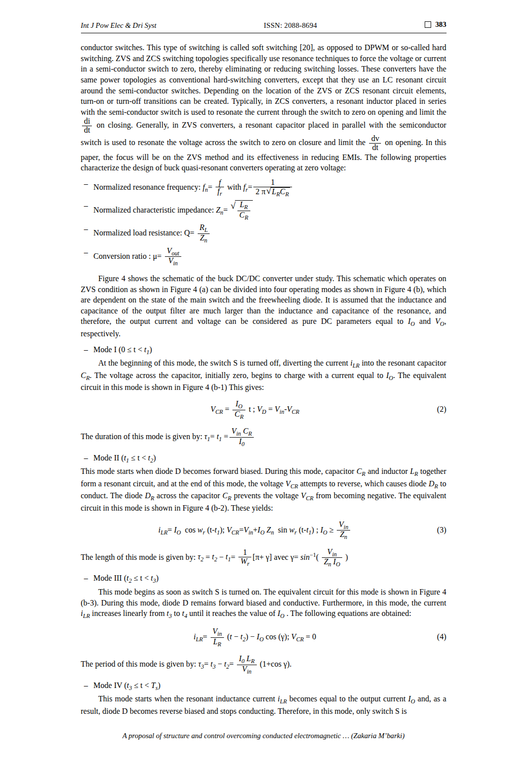Int J Pow Elec & Dri Syst ISSN: 2088-8694 383
conductor switches. This type of switching is called soft switching [20], as opposed to DPWM or so-called hard switching. ZVS and ZCS switching topologies specifically use resonance techniques to force the voltage or current in a semi-conductor switch to zero, thereby eliminating or reducing switching losses. These converters have the same power topologies as conventional hard-switching converters, except that they use an LC resonant circuit around the semi-conductor switches. Depending on the location of the ZVS or ZCS resonant circuit elements, turn-on or turn-off transitions can be created. Typically, in ZCS converters, a resonant inductor placed in series with the semi-conductor switch is used to resonate the current through the switch to zero on opening and limit the di dt on closing. Generally, in ZVS converters, a resonant capacitor placed in parallel with the semiconductor switch is used to resonate the voltage across the switch to zero on closure and limit the dv dt on opening. In this paper, the focus will be on the ZVS method and its effectiveness in reducing EMIs. The following properties characterize the design of buck quasi-resonant converters operating at zero voltage:
Normalized resonance frequency: fn= ffr with fr=12 πLRCR
Normalized characteristic impedance: Zn= LR CR
Normalized load resistance: Q= RL Zn
Conversion ratio : μ= Vout Vin
Figure 4 shows the schematic of the buck DC/DC converter under study. This schematic which operates on ZVS condition as shown in Figure 4 (a) can be divided into four operating modes as shown in Figure 4 (b), which are dependent on the state of the main switch and the freewheeling diode. It is assumed that the inductance and capacitance of the output filter are much larger than the inductance and capacitance of the resonance, and therefore, the output current and voltage can be considered as pure DC parameters equal to IO and VO, respectively.
Mode I (0 ≤ t < t1)
At the beginning of this mode, the switch S is turned off, diverting the current iLR into the resonant capacitor CR. The voltage across the capacitor, initially zero, begins to charge with a current equal to IO. The equivalent circuit in this mode is shown in Figure 4 (b-1) This gives:
VCR = IO CR t ; VD = Vin-VCR (2)
The duration of this mode is given by: τ1= t1 =Vin CR I0
Mode II (t1 ≤ t < t2)
This mode starts when diode D becomes forward biased. During this mode, capacitor CR and inductor LR together form a resonant circuit, and at the end of this mode, the voltage VCR attempts to reverse, which causes diode DR to conduct. The diode DR across the capacitor CR prevents the voltage VCR from becoming negative. The equivalent circuit in this mode is shown in Figure 4 (b-2). These yields:
iLR= IO cos wr (t-t1); VCR=Vin+IO Zn sin wr (t-t1) ; IO ≥ Vin Zn (3)
The length of this mode is given by: τ2 = t2 − t1= 1 Wr[π+ γ] avec γ= sin−1( Vin Zn IO )
Mode III (t2 ≤ t < t3)
This mode begins as soon as switch S is turned on. The equivalent circuit for this mode is shown in Figure 4 (b-3). During this mode, diode D remains forward biased and conductive. Furthermore, in this mode, the current iLR increases linearly from t3 to t4 until it reaches the value of IO . The following equations are obtained:
iLR= Vin LR (t − t2) − IO cos (γ); VCR = 0 (4)
The period of this mode is given by: τ3= t3 − t2= I0 LR Vin (1+cos γ).
Mode IV (t3 ≤ t < Ts)
This mode starts when the resonant inductance current iLR becomes equal to the output current IO and, as a result, diode D becomes reverse biased and stops conducting. Therefore, in this mode, only switch S is
A proposal of structure and control overcoming conducted electromagnetic … (Zakaria M’barki)